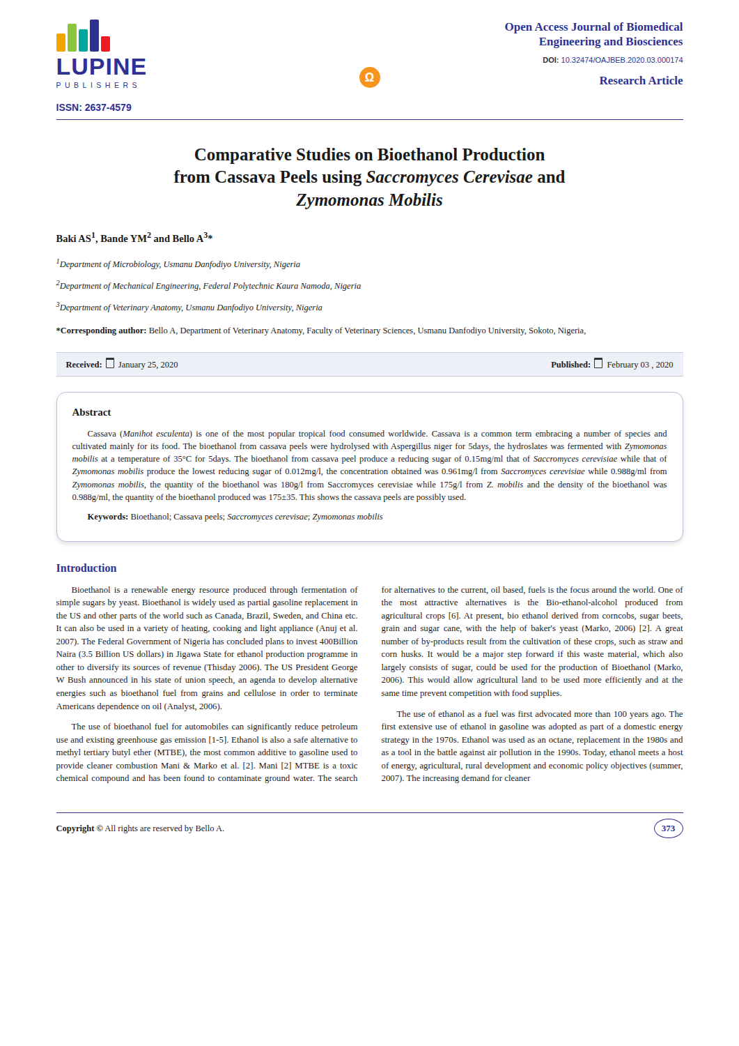LUPINE
PUBLISHERS
ISSN: 2637-4579
Open Access Journal of Biomedical
Engineering and Biosciences
DOI: 10.32474/OAJBEB.2020.03.000174
Research Article
Ω
Comparative Studies on Bioethanol Production
from Cassava Peels using Saccromyces Cerevisae and
Zymomonas Mobilis
Baki AS1, Bande YM2 and Bello A3*
1Department of Microbiology, Usmanu Danfodiyo University, Nigeria
2Department of Mechanical Engineering, Federal Polytechnic Kaura Namoda, Nigeria
3Department of Veterinary Anatomy, Usmanu Danfodiyo University, Nigeria
*Corresponding author: Bello A, Department of Veterinary Anatomy, Faculty of Veterinary Sciences, Usmanu Danfodiyo University, Sokoto, Nigeria,
Received: January 25, 2020
Published: February 03 , 2020
Abstract
Cassava (Manihot esculenta) is one of the most popular tropical food consumed worldwide. Cassava is a common term embracing a number of species and cultivated mainly for its food. The bioethanol from cassava peels were hydrolysed with Aspergillus niger for 5days, the hydroslates was fermented with Zymomonas mobilis at a temperature of 35°C for 5days. The bioethanol from cassava peel produce a reducing sugar of 0.15mg/ml that of Saccromyces cerevisiae while that of Zymomonas mobilis produce the lowest reducing sugar of 0.012mg/l, the concentration obtained was 0.961mg/l from Saccromyces cerevisiae while 0.988g/ml from Zymomonas mobilis, the quantity of the bioethanol was 180g/l from Saccromyces cerevisiae while 175g/l from Z. mobilis and the density of the bioethanol was 0.988g/ml, the quantity of the bioethanol produced was 175±35. This shows the cassava peels are possibly used.
Keywords: Bioethanol; Cassava peels; Saccromyces cerevisae; Zymomonas mobilis
Introduction
Bioethanol is a renewable energy resource produced through fermentation of simple sugars by yeast. Bioethanol is widely used as partial gasoline replacement in the US and other parts of the world such as Canada, Brazil, Sweden, and China etc. It can also be used in a variety of heating, cooking and light appliance (Anuj et al. 2007). The Federal Government of Nigeria has concluded plans to invest 400Billion Naira (3.5 Billion US dollars) in Jigawa State for ethanol production programme in other to diversify its sources of revenue (Thisday 2006). The US President George W Bush announced in his state of union speech, an agenda to develop alternative energies such as bioethanol fuel from grains and cellulose in order to terminate Americans dependence on oil (Analyst, 2006).
The use of bioethanol fuel for automobiles can significantly reduce petroleum use and existing greenhouse gas emission [1-5]. Ethanol is also a safe alternative to methyl tertiary butyl ether (MTBE), the most common additive to gasoline used to provide cleaner combustion Mani & Marko et al. [2]. Mani [2] MTBE is a toxic chemical compound and has been found to contaminate ground water. The search for alternatives to the current, oil based, fuels is the focus around the world. One of the most attractive alternatives is the Bio-ethanol-alcohol produced from agricultural crops [6]. At present, bio ethanol derived from corncobs, sugar beets, grain and sugar cane, with the help of baker's yeast (Marko, 2006) [2]. A great number of by-products result from the cultivation of these crops, such as straw and corn husks. It would be a major step forward if this waste material, which also largely consists of sugar, could be used for the production of Bioethanol (Marko, 2006). This would allow agricultural land to be used more efficiently and at the same time prevent competition with food supplies.
The use of ethanol as a fuel was first advocated more than 100 years ago. The first extensive use of ethanol in gasoline was adopted as part of a domestic energy strategy in the 1970s. Ethanol was used as an octane, replacement in the 1980s and as a tool in the battle against air pollution in the 1990s. Today, ethanol meets a host of energy, agricultural, rural development and economic policy objectives (summer, 2007). The increasing demand for cleaner
Copyright © All rights are reserved by Bello A.
373